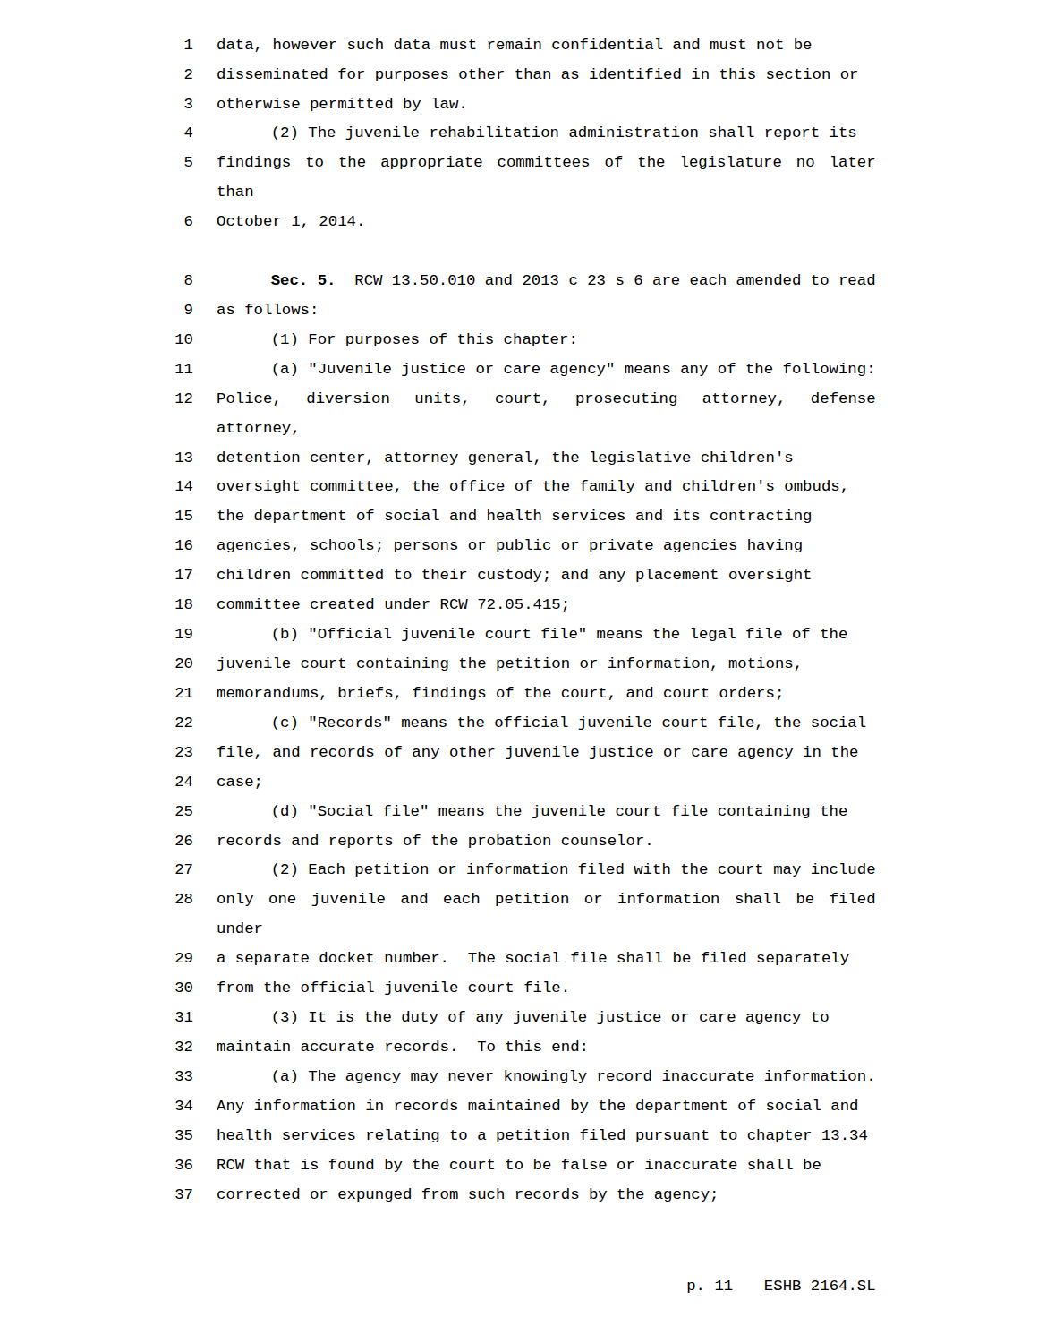data, however such data must remain confidential and must not be
disseminated for purposes other than as identified in this section or
otherwise permitted by law.
(2) The juvenile rehabilitation administration shall report its
findings to the appropriate committees of the legislature no later than
October 1, 2014.
Sec. 5. RCW 13.50.010 and 2013 c 23 s 6 are each amended to read
as follows:
(1) For purposes of this chapter:
(a) "Juvenile justice or care agency" means any of the following:
Police, diversion units, court, prosecuting attorney, defense attorney,
detention center, attorney general, the legislative children's
oversight committee, the office of the family and children's ombuds,
the department of social and health services and its contracting
agencies, schools; persons or public or private agencies having
children committed to their custody; and any placement oversight
committee created under RCW 72.05.415;
(b) "Official juvenile court file" means the legal file of the
juvenile court containing the petition or information, motions,
memorandums, briefs, findings of the court, and court orders;
(c) "Records" means the official juvenile court file, the social
file, and records of any other juvenile justice or care agency in the
case;
(d) "Social file" means the juvenile court file containing the
records and reports of the probation counselor.
(2) Each petition or information filed with the court may include
only one juvenile and each petition or information shall be filed under
a separate docket number. The social file shall be filed separately
from the official juvenile court file.
(3) It is the duty of any juvenile justice or care agency to
maintain accurate records. To this end:
(a) The agency may never knowingly record inaccurate information.
Any information in records maintained by the department of social and
health services relating to a petition filed pursuant to chapter 13.34
RCW that is found by the court to be false or inaccurate shall be
corrected or expunged from such records by the agency;
p. 11 ESHB 2164.SL